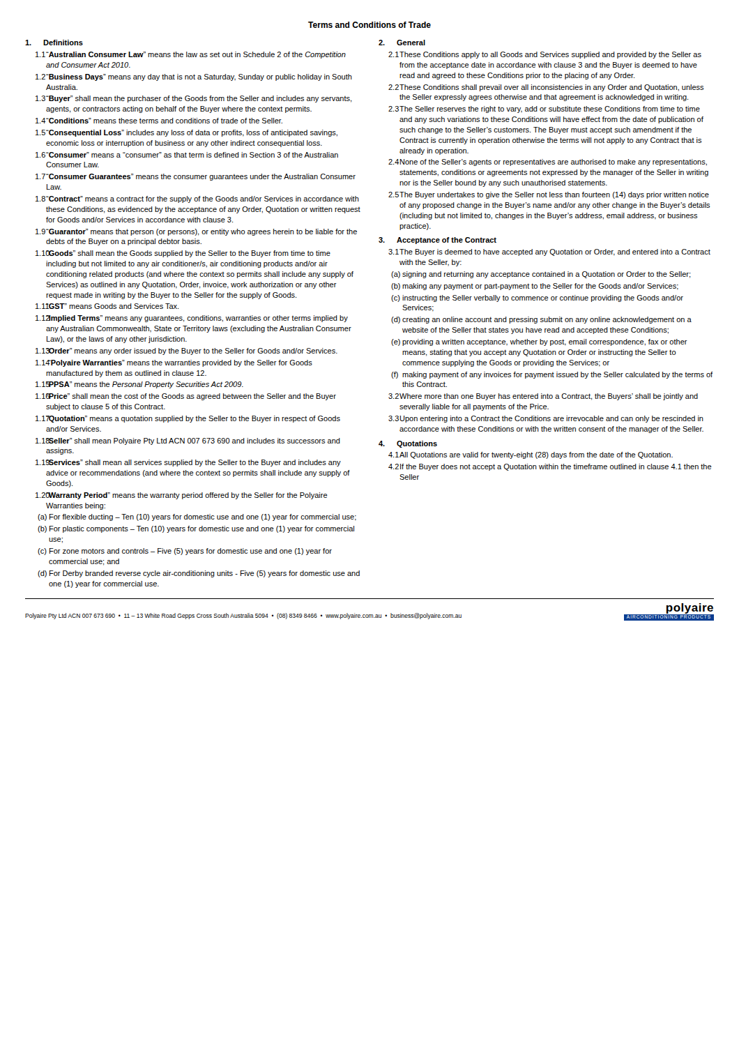Terms and Conditions of Trade
1. Definitions
1.1“Australian Consumer Law” means the law as set out in Schedule 2 of the Competition and Consumer Act 2010.
1.2“Business Days” means any day that is not a Saturday, Sunday or public holiday in South Australia.
1.3“Buyer” shall mean the purchaser of the Goods from the Seller and includes any servants, agents, or contractors acting on behalf of the Buyer where the context permits.
1.4“Conditions” means these terms and conditions of trade of the Seller.
1.5“Consequential Loss” includes any loss of data or profits, loss of anticipated savings, economic loss or interruption of business or any other indirect consequential loss.
1.6“Consumer” means a “consumer” as that term is defined in Section 3 of the Australian Consumer Law.
1.7“Consumer Guarantees” means the consumer guarantees under the Australian Consumer Law.
1.8“Contract” means a contract for the supply of the Goods and/or Services in accordance with these Conditions, as evidenced by the acceptance of any Order, Quotation or written request for Goods and/or Services in accordance with clause 3.
1.9“Guarantor” means that person (or persons), or entity who agrees herein to be liable for the debts of the Buyer on a principal debtor basis.
1.10“Goods” shall mean the Goods supplied by the Seller to the Buyer from time to time including but not limited to any air conditioner/s, air conditioning products and/or air conditioning related products (and where the context so permits shall include any supply of Services) as outlined in any Quotation, Order, invoice, work authorization or any other request made in writing by the Buyer to the Seller for the supply of Goods.
1.11“GST” means Goods and Services Tax.
1.12“Implied Terms” means any guarantees, conditions, warranties or other terms implied by any Australian Commonwealth, State or Territory laws (excluding the Australian Consumer Law), or the laws of any other jurisdiction.
1.13“Order” means any order issued by the Buyer to the Seller for Goods and/or Services.
1.14 “Polyaire Warranties” means the warranties provided by the Seller for Goods manufactured by them as outlined in clause 12.
1.15“PPSA” means the Personal Property Securities Act 2009.
1.16“Price” shall mean the cost of the Goods as agreed between the Seller and the Buyer subject to clause 5 of this Contract.
1.17“Quotation” means a quotation supplied by the Seller to the Buyer in respect of Goods and/or Services.
1.18“Seller” shall mean Polyaire Pty Ltd ACN 007 673 690 and includes its successors and assigns.
1.19“Services” shall mean all services supplied by the Seller to the Buyer and includes any advice or recommendations (and where the context so permits shall include any supply of Goods).
1.20“Warranty Period” means the warranty period offered by the Seller for the Polyaire Warranties being:
(a) For flexible ducting – Ten (10) years for domestic use and one (1) year for commercial use;
(b) For plastic components – Ten (10) years for domestic use and one (1) year for commercial use;
(c) For zone motors and controls – Five (5) years for domestic use and one (1) year for commercial use; and
(d) For Derby branded reverse cycle air-conditioning units - Five (5) years for domestic use and one (1) year for commercial use.
2. General
2.1 These Conditions apply to all Goods and Services supplied and provided by the Seller as from the acceptance date in accordance with clause 3 and the Buyer is deemed to have read and agreed to these Conditions prior to the placing of any Order.
2.2 These Conditions shall prevail over all inconsistencies in any Order and Quotation, unless the Seller expressly agrees otherwise and that agreement is acknowledged in writing.
2.3 The Seller reserves the right to vary, add or substitute these Conditions from time to time and any such variations to these Conditions will have effect from the date of publication of such change to the Seller’s customers. The Buyer must accept such amendment if the Contract is currently in operation otherwise the terms will not apply to any Contract that is already in operation.
2.4 None of the Seller’s agents or representatives are authorised to make any representations, statements, conditions or agreements not expressed by the manager of the Seller in writing nor is the Seller bound by any such unauthorised statements.
2.5 The Buyer undertakes to give the Seller not less than fourteen (14) days prior written notice of any proposed change in the Buyer’s name and/or any other change in the Buyer’s details (including but not limited to, changes in the Buyer’s address, email address, or business practice).
3. Acceptance of the Contract
3.1 The Buyer is deemed to have accepted any Quotation or Order, and entered into a Contract with the Seller, by:
(a) signing and returning any acceptance contained in a Quotation or Order to the Seller;
(b) making any payment or part-payment to the Seller for the Goods and/or Services;
(c) instructing the Seller verbally to commence or continue providing the Goods and/or Services;
(d) creating an online account and pressing submit on any online acknowledgement on a website of the Seller that states you have read and accepted these Conditions;
(e) providing a written acceptance, whether by post, email correspondence, fax or other means, stating that you accept any Quotation or Order or instructing the Seller to commence supplying the Goods or providing the Services; or
(f) making payment of any invoices for payment issued by the Seller calculated by the terms of this Contract.
3.2 Where more than one Buyer has entered into a Contract, the Buyers’ shall be jointly and severally liable for all payments of the Price.
3.3 Upon entering into a Contract the Conditions are irrevocable and can only be rescinded in accordance with these Conditions or with the written consent of the manager of the Seller.
4. Quotations
4.1 All Quotations are valid for twenty-eight (28) days from the date of the Quotation.
4.2 If the Buyer does not accept a Quotation within the timeframe outlined in clause 4.1 then the Seller
Polyaire Pty Ltd ACN 007 673 690 • 11 – 13 White Road Gepps Cross South Australia 5094 • (08) 8349 8466 • www.polyaire.com.au • business@polyaire.com.au
polyaire
AIRCONDITIONING PRODUCTS